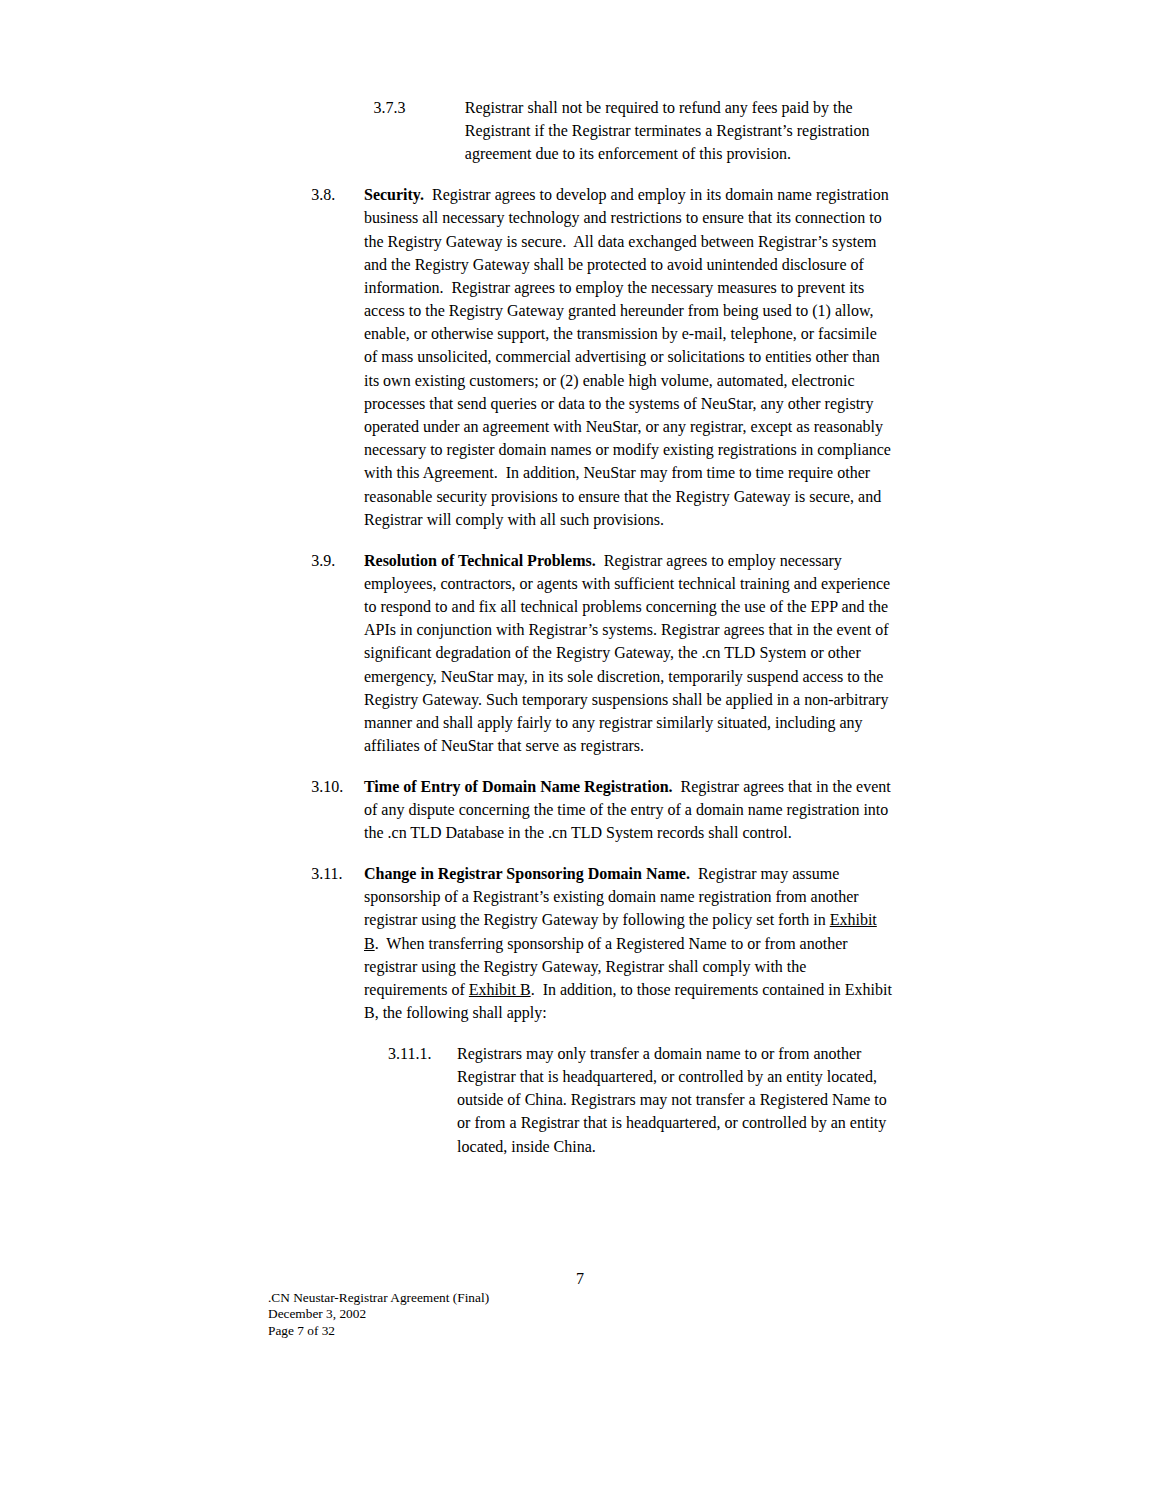3.7.3
Registrar shall not be required to refund any fees paid by the Registrant if the Registrar terminates a Registrant’s registration agreement due to its enforcement of this provision.
3.8.
Security. Registrar agrees to develop and employ in its domain name registration business all necessary technology and restrictions to ensure that its connection to the Registry Gateway is secure. All data exchanged between Registrar’s system and the Registry Gateway shall be protected to avoid unintended disclosure of information. Registrar agrees to employ the necessary measures to prevent its access to the Registry Gateway granted hereunder from being used to (1) allow, enable, or otherwise support, the transmission by e-mail, telephone, or facsimile of mass unsolicited, commercial advertising or solicitations to entities other than its own existing customers; or (2) enable high volume, automated, electronic processes that send queries or data to the systems of NeuStar, any other registry operated under an agreement with NeuStar, or any registrar, except as reasonably necessary to register domain names or modify existing registrations in compliance with this Agreement. In addition, NeuStar may from time to time require other reasonable security provisions to ensure that the Registry Gateway is secure, and Registrar will comply with all such provisions.
3.9.
Resolution of Technical Problems. Registrar agrees to employ necessary employees, contractors, or agents with sufficient technical training and experience to respond to and fix all technical problems concerning the use of the EPP and the APIs in conjunction with Registrar’s systems. Registrar agrees that in the event of significant degradation of the Registry Gateway, the .cn TLD System or other emergency, NeuStar may, in its sole discretion, temporarily suspend access to the Registry Gateway. Such temporary suspensions shall be applied in a non-arbitrary manner and shall apply fairly to any registrar similarly situated, including any affiliates of NeuStar that serve as registrars.
3.10.
Time of Entry of Domain Name Registration. Registrar agrees that in the event of any dispute concerning the time of the entry of a domain name registration into the .cn TLD Database in the .cn TLD System records shall control.
3.11.
Change in Registrar Sponsoring Domain Name. Registrar may assume sponsorship of a Registrant’s existing domain name registration from another registrar using the Registry Gateway by following the policy set forth in Exhibit B. When transferring sponsorship of a Registered Name to or from another registrar using the Registry Gateway, Registrar shall comply with the requirements of Exhibit B. In addition, to those requirements contained in Exhibit B, the following shall apply:
3.11.1.
Registrars may only transfer a domain name to or from another Registrar that is headquartered, or controlled by an entity located, outside of China. Registrars may not transfer a Registered Name to or from a Registrar that is headquartered, or controlled by an entity located, inside China.
7
.CN Neustar-Registrar Agreement (Final)
December 3, 2002
Page 7 of 32